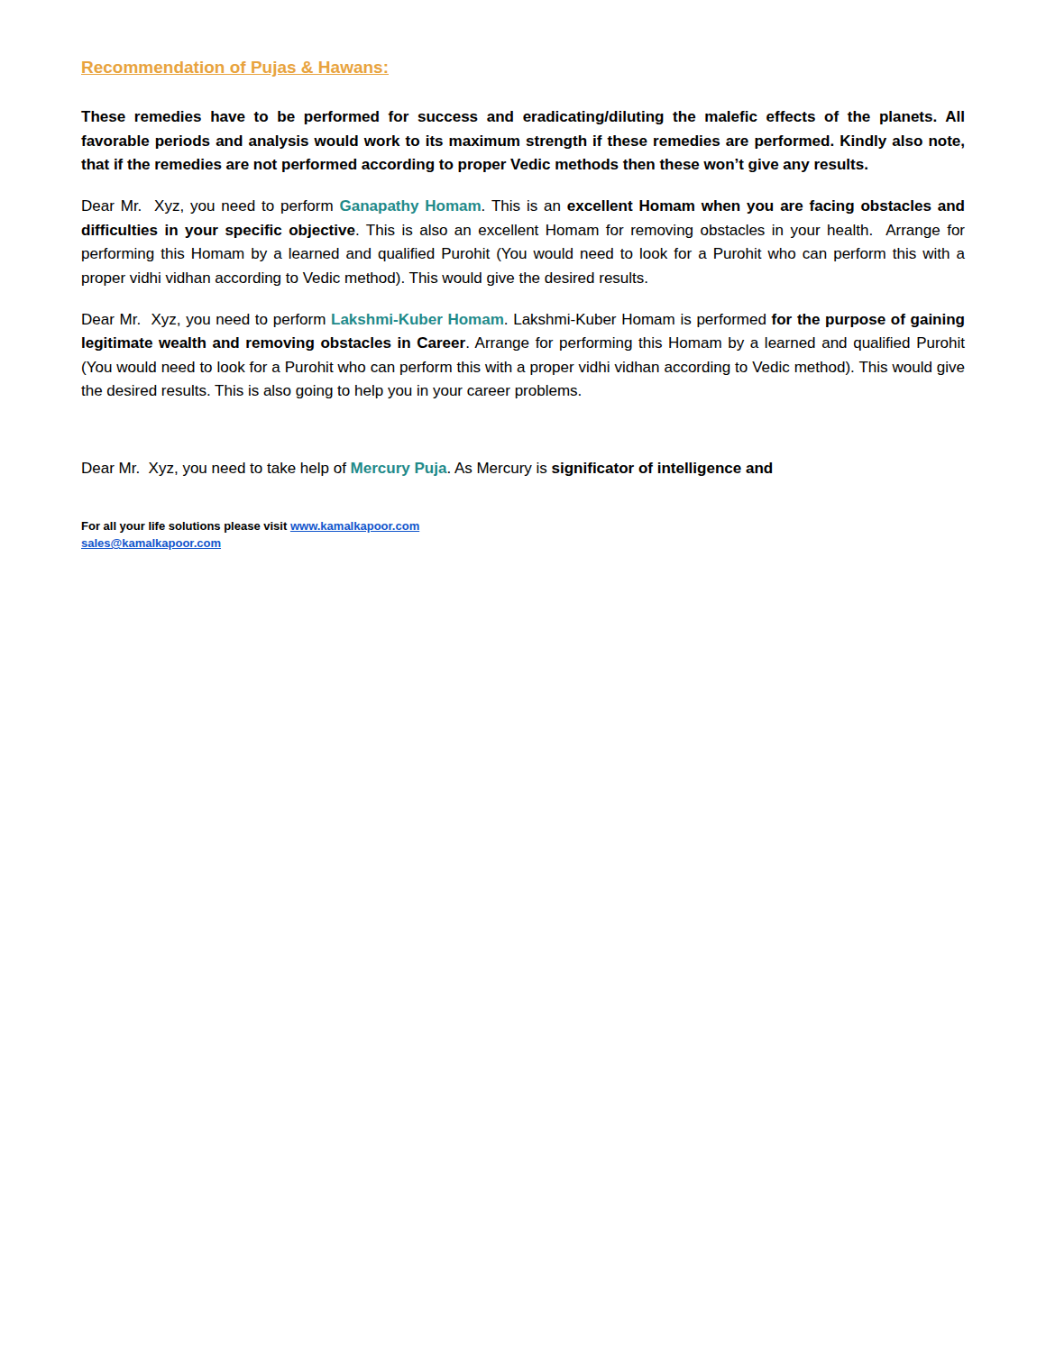Recommendation of Pujas & Hawans:
These remedies have to be performed for success and eradicating/diluting the malefic effects of the planets. All favorable periods and analysis would work to its maximum strength if these remedies are performed. Kindly also note, that if the remedies are not performed according to proper Vedic methods then these won’t give any results.
Dear Mr. Xyz, you need to perform Ganapathy Homam. This is an excellent Homam when you are facing obstacles and difficulties in your specific objective. This is also an excellent Homam for removing obstacles in your health. Arrange for performing this Homam by a learned and qualified Purohit (You would need to look for a Purohit who can perform this with a proper vidhi vidhan according to Vedic method). This would give the desired results.
Dear Mr. Xyz, you need to perform Lakshmi-Kuber Homam. Lakshmi-Kuber Homam is performed for the purpose of gaining legitimate wealth and removing obstacles in Career. Arrange for performing this Homam by a learned and qualified Purohit (You would need to look for a Purohit who can perform this with a proper vidhi vidhan according to Vedic method). This would give the desired results. This is also going to help you in your career problems.
Dear Mr. Xyz, you need to take help of Mercury Puja. As Mercury is significator of intelligence and
For all your life solutions please visit www.kamalkapoor.com
sales@kamalkapoor.com